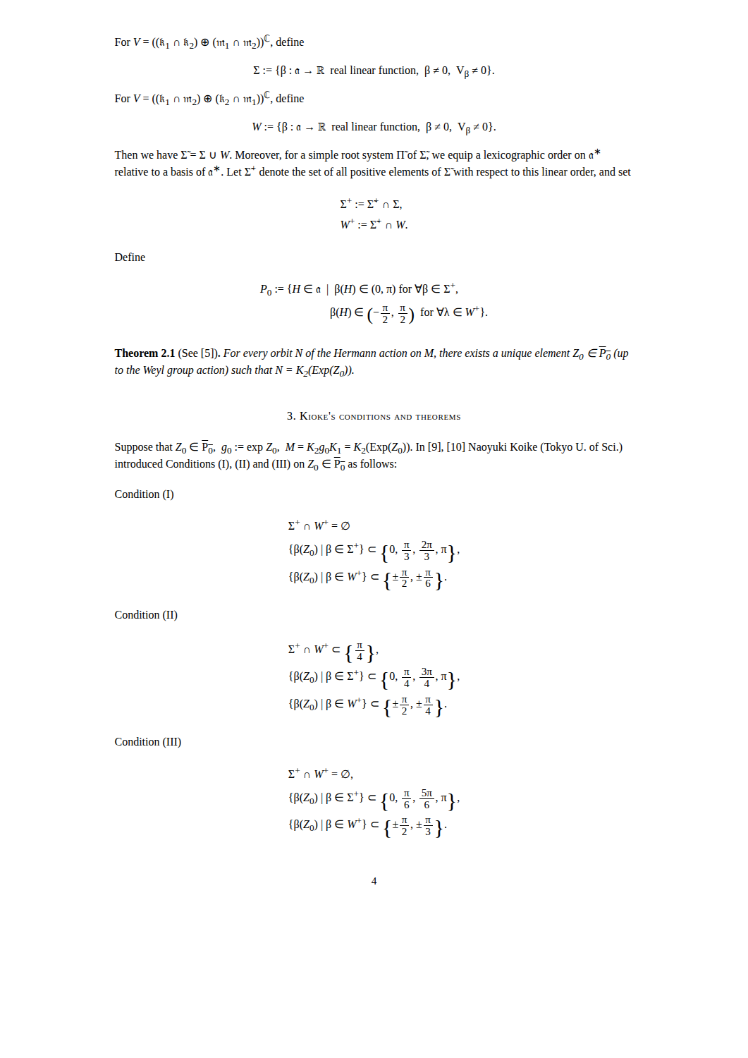For V = ((𝔨1 ∩ 𝔨2) ⊕ (𝔪1 ∩ 𝔪2))ℂ, define
Σ := {β : 𝔞 → ℝ real linear function, β ≠ 0, Vβ ≠ 0}.
For V = ((𝔨1 ∩ 𝔪2) ⊕ (𝔨2 ∩ 𝔪1))ℂ, define
W := {β : 𝔞 → ℝ real linear function, β ≠ 0, Vβ ≠ 0}.
Then we have Σ̃ = Σ ∪ W. Moreover, for a simple root system Π̃ of Σ̃, we equip a lexicographic order on 𝔞∗ relative to a basis of 𝔞∗. Let Σ̃+ denote the set of all positive elements of Σ̃ with respect to this linear order, and set
Σ+ := Σ̃+ ∩ Σ,
W+ := Σ̃+ ∩ W.
Define
P0 := {H ∈ 𝔞 | β(H) ∈ (0, π) for ∀β ∈ Σ+,
β(H) ∈ (−π 2, π 2) for ∀λ ∈ W+}.
Theorem 2.1 (See [5]). For every orbit N of the Hermann action on M, there exists a unique element Z0 ∈ P0 (up to the Weyl group action) such that N = K2(Exp(Z0)).
3. Kioke's conditions and theorems
Suppose that Z0 ∈ P0, g0 := exp Z0, M = K2g0K1 = K2(Exp(Z0)). In [9], [10] Naoyuki Koike (Tokyo U. of Sci.) introduced Conditions (I), (II) and (III) on Z0 ∈ P0 as follows:
Condition (I)
Σ+ ∩ W+ = ∅
{β(Z0) | β ∈ Σ+} ⊂ {0, π 3, 2π 3, π},
{β(Z0) | β ∈ W+} ⊂ {±π 2, ±π 6}.
Condition (II)
Σ+ ∩ W+ ⊂ {π 4},
{β(Z0) | β ∈ Σ+} ⊂ {0, π 4, 3π 4, π},
{β(Z0) | β ∈ W+} ⊂ {±π 2, ±π 4}.
Condition (III)
Σ+ ∩ W+ = ∅,
{β(Z0) | β ∈ Σ+} ⊂ {0, π 6, 5π 6, π},
{β(Z0) | β ∈ W+} ⊂ {±π 2, ±π 3}.
4